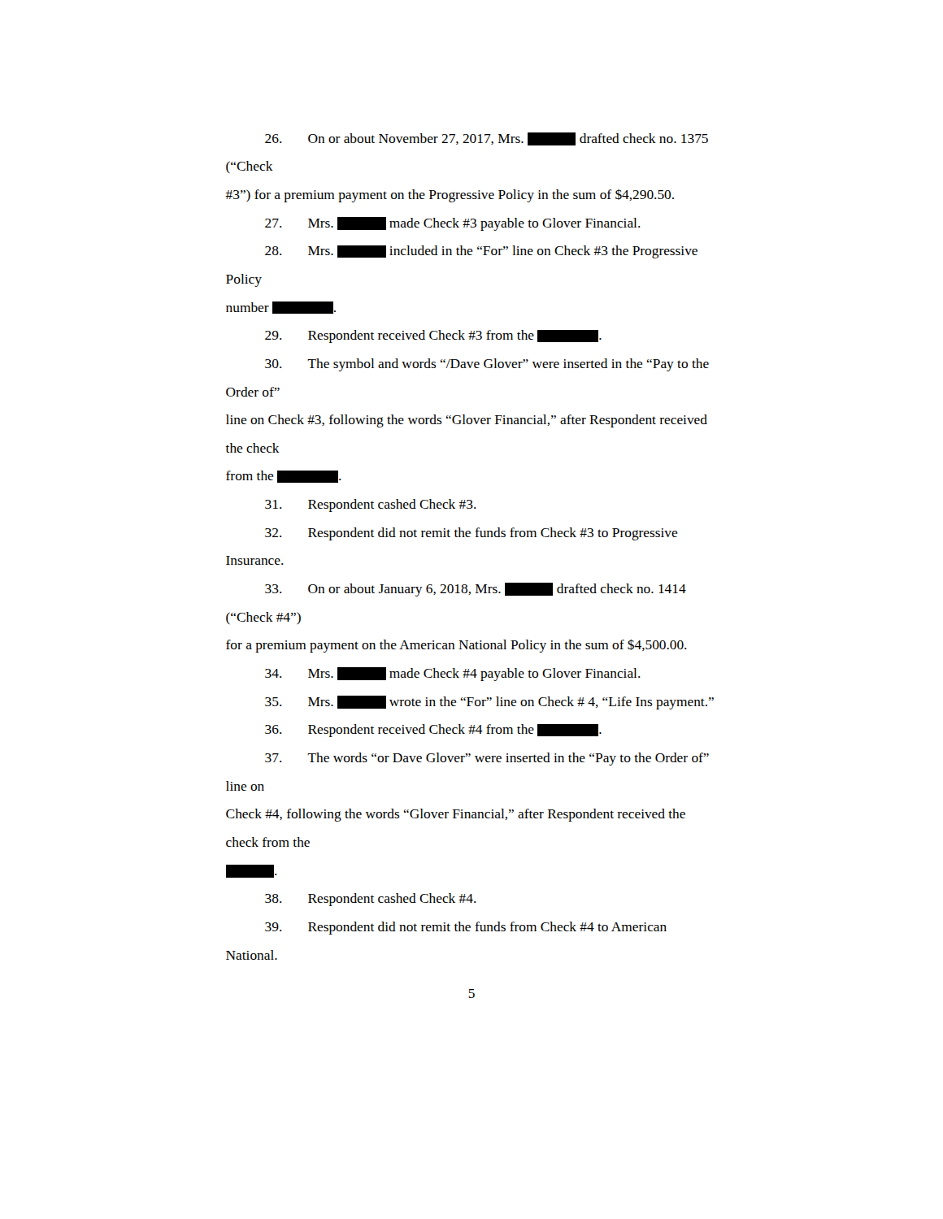26. On or about November 27, 2017, Mrs. drafted check no. 1375 (“Check
#3”) for a premium payment on the Progressive Policy in the sum of $4,290.50.
27. Mrs. made Check #3 payable to Glover Financial.
28. Mrs. included in the “For” line on Check #3 the Progressive Policy
number .
29. Respondent received Check #3 from the .
30. The symbol and words “/Dave Glover” were inserted in the “Pay to the Order of”
line on Check #3, following the words “Glover Financial,” after Respondent received the check
from the .
31. Respondent cashed Check #3.
32. Respondent did not remit the funds from Check #3 to Progressive Insurance.
33. On or about January 6, 2018, Mrs. drafted check no. 1414 (“Check #4”)
for a premium payment on the American National Policy in the sum of $4,500.00.
34. Mrs. made Check #4 payable to Glover Financial.
35. Mrs. wrote in the “For” line on Check # 4, “Life Ins payment.”
36. Respondent received Check #4 from the .
37. The words “or Dave Glover” were inserted in the “Pay to the Order of” line on
Check #4, following the words “Glover Financial,” after Respondent received the check from the
.
38. Respondent cashed Check #4.
39. Respondent did not remit the funds from Check #4 to American National.
5